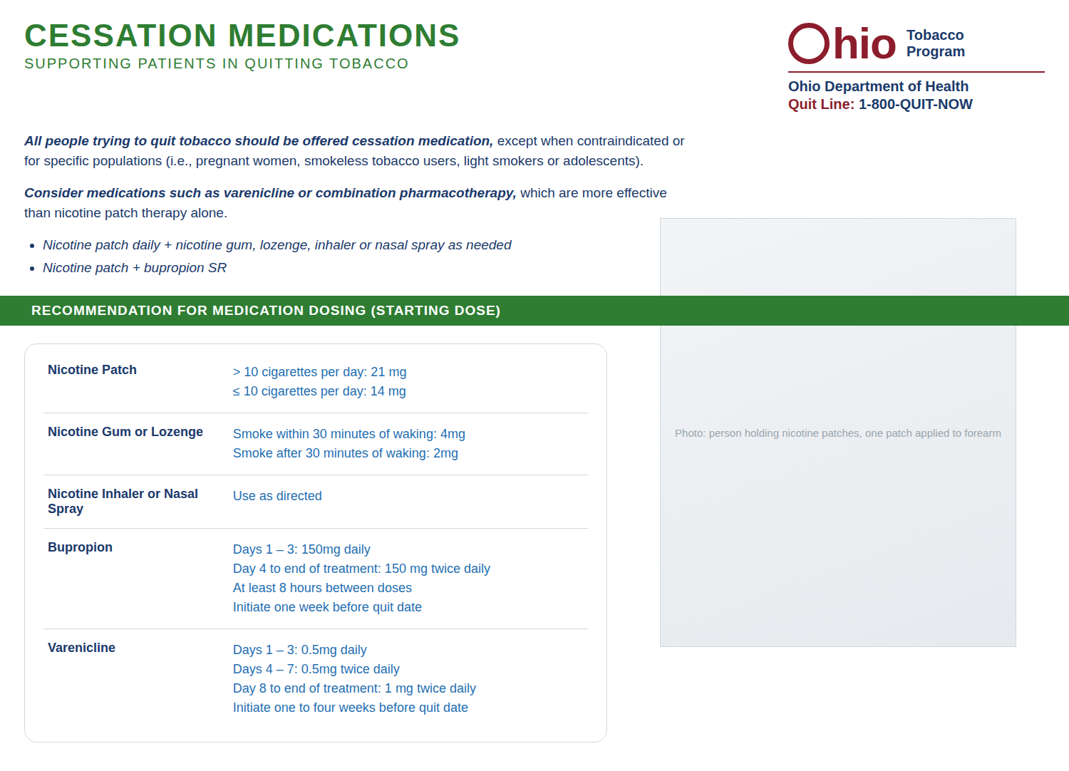CESSATION MEDICATIONS
SUPPORTING PATIENTS IN QUITTING TOBACCO
hio
Tobacco
Program
Ohio Department of Health
Quit Line: 1-800-QUIT-NOW
All people trying to quit tobacco should be offered cessation medication, except when contraindicated or for specific populations (i.e., pregnant women, smokeless tobacco users, light smokers or adolescents).
Consider medications such as varenicline or combination pharmacotherapy, which are more effective than nicotine patch therapy alone.
Nicotine patch daily + nicotine gum, lozenge, inhaler or nasal spray as needed
Nicotine patch + bupropion SR
RECOMMENDATION FOR MEDICATION DOSING (STARTING DOSE)
| Nicotine Patch | > 10 cigarettes per day: 21 mg ≤ 10 cigarettes per day: 14 mg |
| Nicotine Gum or Lozenge | Smoke within 30 minutes of waking: 4mg Smoke after 30 minutes of waking: 2mg |
| Nicotine Inhaler or Nasal Spray | Use as directed |
| Bupropion | Days 1 – 3: 150mg daily Day 4 to end of treatment: 150 mg twice daily At least 8 hours between doses Initiate one week before quit date |
| Varenicline | Days 1 – 3: 0.5mg daily Days 4 – 7: 0.5mg twice daily Day 8 to end of treatment: 1 mg twice daily Initiate one to four weeks before quit date |
Photo: person holding nicotine patches, one patch applied to forearm